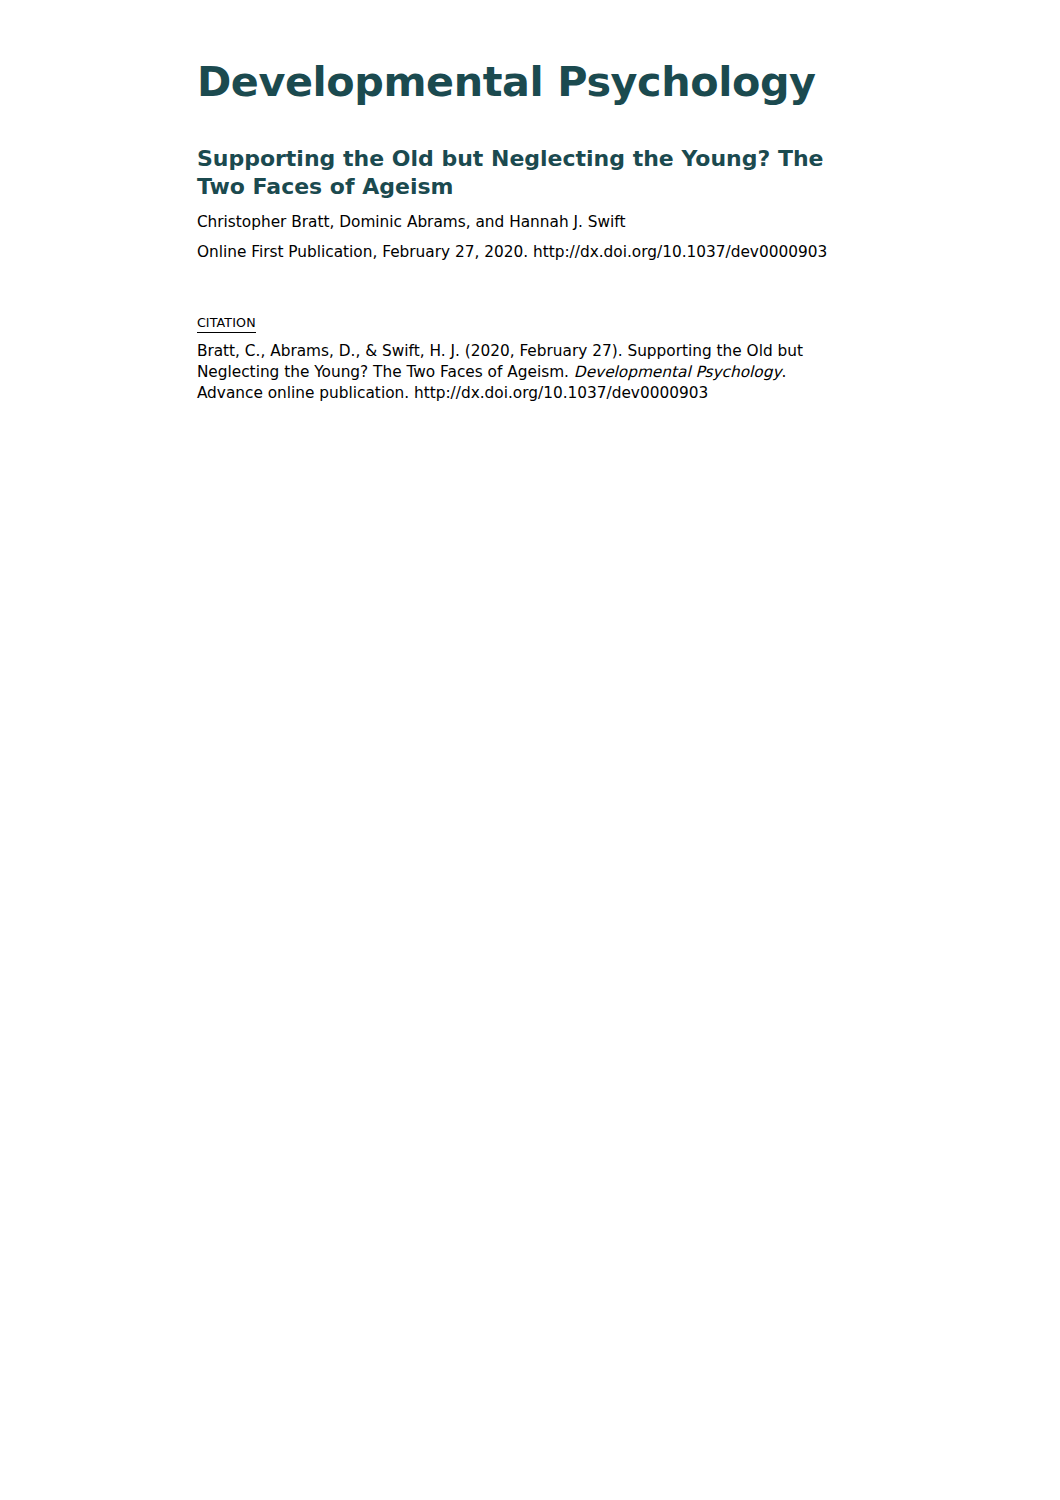Developmental Psychology
Supporting the Old but Neglecting the Young? The Two Faces of Ageism
Christopher Bratt, Dominic Abrams, and Hannah J. Swift
Online First Publication, February 27, 2020. http://dx.doi.org/10.1037/dev0000903
CITATION
Bratt, C., Abrams, D., & Swift, H. J. (2020, February 27). Supporting the Old but Neglecting the Young? The Two Faces of Ageism. Developmental Psychology. Advance online publication. http://dx.doi.org/10.1037/dev0000903